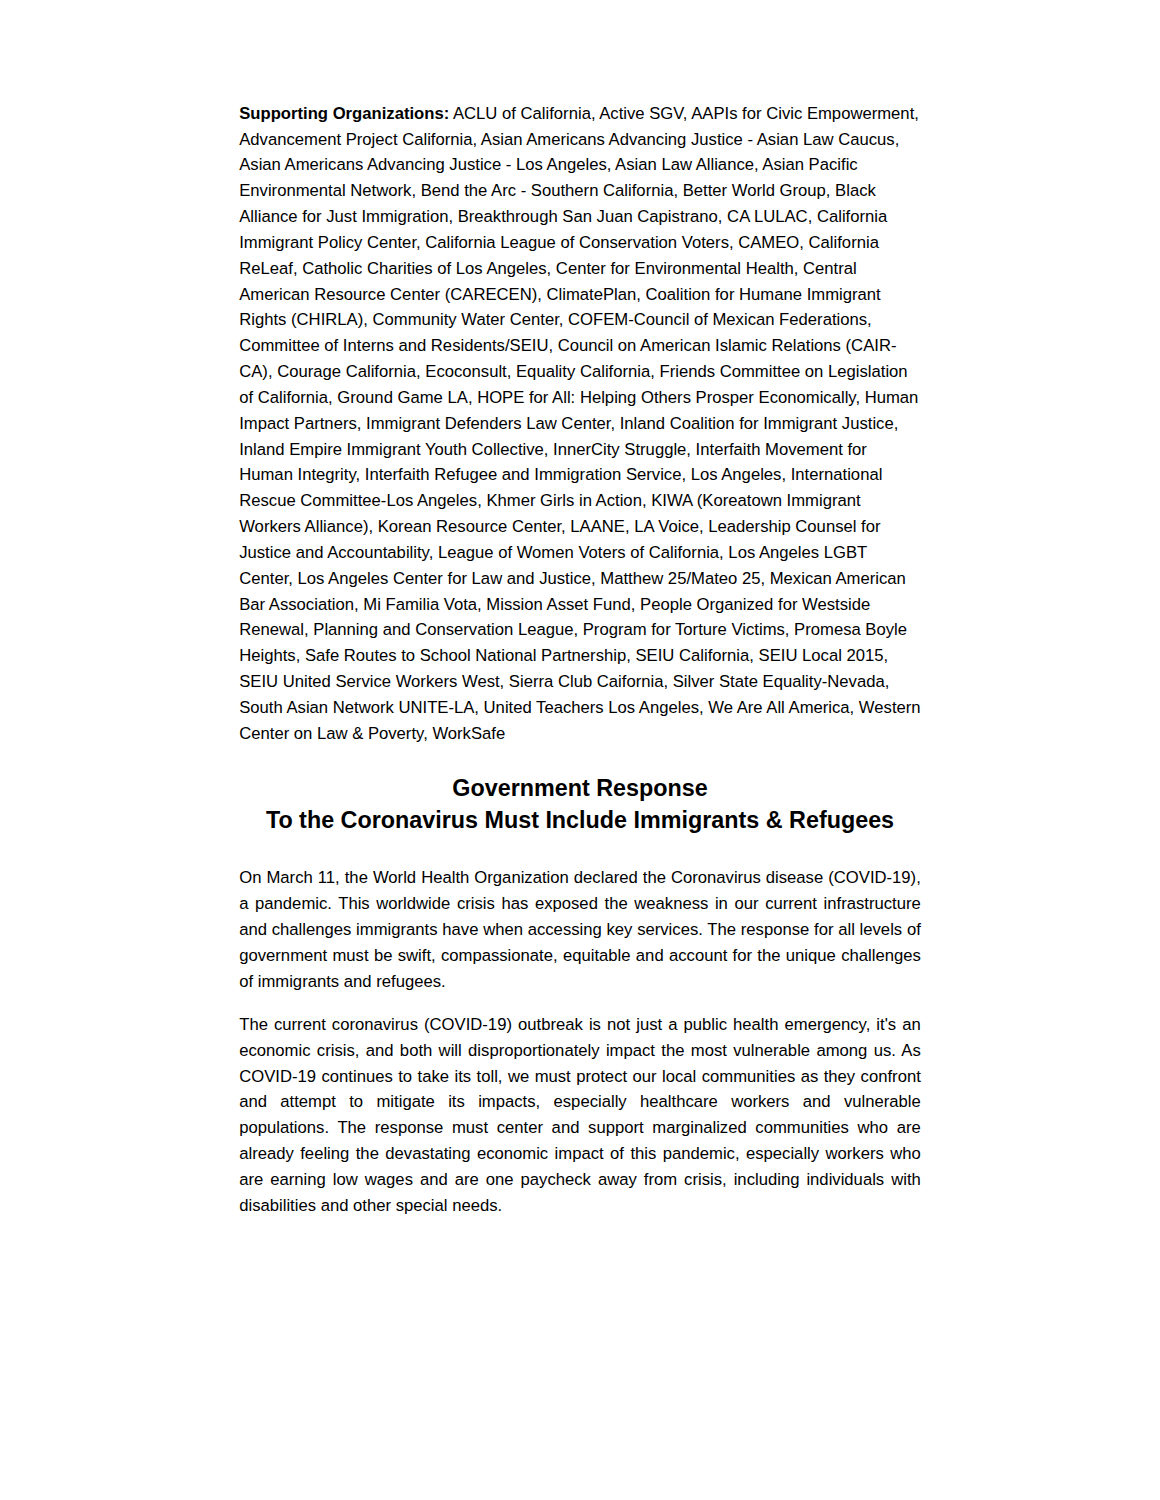Supporting Organizations: ACLU of California, Active SGV, AAPIs for Civic Empowerment, Advancement Project California, Asian Americans Advancing Justice - Asian Law Caucus, Asian Americans Advancing Justice - Los Angeles, Asian Law Alliance, Asian Pacific Environmental Network, Bend the Arc - Southern California, Better World Group, Black Alliance for Just Immigration, Breakthrough San Juan Capistrano, CA LULAC, California Immigrant Policy Center, California League of Conservation Voters, CAMEO, California ReLeaf, Catholic Charities of Los Angeles, Center for Environmental Health, Central American Resource Center (CARECEN), ClimatePlan, Coalition for Humane Immigrant Rights (CHIRLA), Community Water Center, COFEM-Council of Mexican Federations, Committee of Interns and Residents/SEIU, Council on American Islamic Relations (CAIR-CA), Courage California, Ecoconsult, Equality California, Friends Committee on Legislation of California, Ground Game LA, HOPE for All: Helping Others Prosper Economically, Human Impact Partners, Immigrant Defenders Law Center, Inland Coalition for Immigrant Justice, Inland Empire Immigrant Youth Collective, InnerCity Struggle, Interfaith Movement for Human Integrity, Interfaith Refugee and Immigration Service, Los Angeles, International Rescue Committee-Los Angeles, Khmer Girls in Action, KIWA (Koreatown Immigrant Workers Alliance), Korean Resource Center, LAANE, LA Voice, Leadership Counsel for Justice and Accountability, League of Women Voters of California, Los Angeles LGBT Center, Los Angeles Center for Law and Justice, Matthew 25/Mateo 25, Mexican American Bar Association, Mi Familia Vota, Mission Asset Fund, People Organized for Westside Renewal, Planning and Conservation League, Program for Torture Victims, Promesa Boyle Heights, Safe Routes to School National Partnership, SEIU California, SEIU Local 2015, SEIU United Service Workers West, Sierra Club Caifornia, Silver State Equality-Nevada, South Asian Network UNITE-LA, United Teachers Los Angeles, We Are All America, Western Center on Law & Poverty, WorkSafe
Government Response
To the Coronavirus Must Include Immigrants & Refugees
On March 11, the World Health Organization declared the Coronavirus disease (COVID-19), a pandemic. This worldwide crisis has exposed the weakness in our current infrastructure and challenges immigrants have when accessing key services. The response for all levels of government must be swift, compassionate, equitable and account for the unique challenges of immigrants and refugees.
The current coronavirus (COVID-19) outbreak is not just a public health emergency, it's an economic crisis, and both will disproportionately impact the most vulnerable among us. As COVID-19 continues to take its toll, we must protect our local communities as they confront and attempt to mitigate its impacts, especially healthcare workers and vulnerable populations. The response must center and support marginalized communities who are already feeling the devastating economic impact of this pandemic, especially workers who are earning low wages and are one paycheck away from crisis, including individuals with disabilities and other special needs.